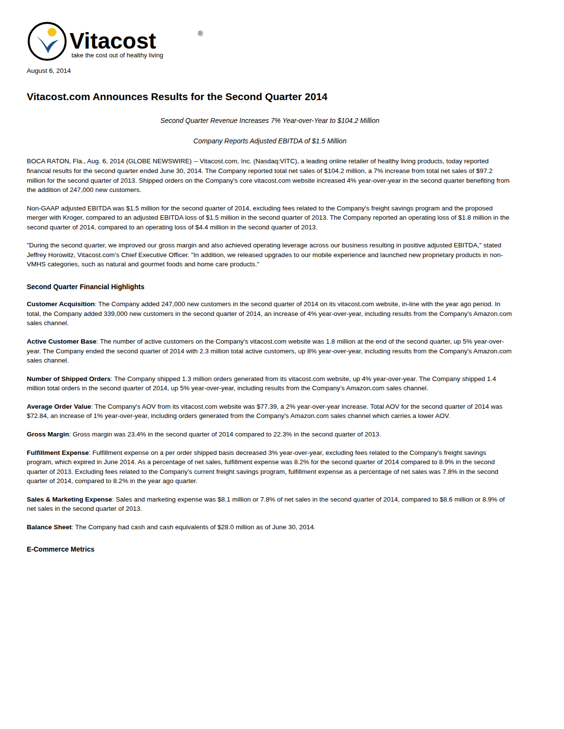Vitacost ® take the cost out of healthy living
August 6, 2014
Vitacost.com Announces Results for the Second Quarter 2014
Second Quarter Revenue Increases 7% Year-over-Year to $104.2 Million
Company Reports Adjusted EBITDA of $1.5 Million
BOCA RATON, Fla., Aug. 6, 2014 (GLOBE NEWSWIRE) -- Vitacost.com, Inc. (Nasdaq:VITC), a leading online retailer of healthy living products, today reported financial results for the second quarter ended June 30, 2014. The Company reported total net sales of $104.2 million, a 7% increase from total net sales of $97.2 million for the second quarter of 2013. Shipped orders on the Company's core vitacost.com website increased 4% year-over-year in the second quarter benefiting from the addition of 247,000 new customers.
Non-GAAP adjusted EBITDA was $1.5 million for the second quarter of 2014, excluding fees related to the Company's freight savings program and the proposed merger with Kroger, compared to an adjusted EBITDA loss of $1.5 million in the second quarter of 2013. The Company reported an operating loss of $1.8 million in the second quarter of 2014, compared to an operating loss of $4.4 million in the second quarter of 2013.
"During the second quarter, we improved our gross margin and also achieved operating leverage across our business resulting in positive adjusted EBITDA," stated Jeffrey Horowitz, Vitacost.com's Chief Executive Officer. "In addition, we released upgrades to our mobile experience and launched new proprietary products in non-VMHS categories, such as natural and gourmet foods and home care products."
Second Quarter Financial Highlights
Customer Acquisition: The Company added 247,000 new customers in the second quarter of 2014 on its vitacost.com website, in-line with the year ago period. In total, the Company added 339,000 new customers in the second quarter of 2014, an increase of 4% year-over-year, including results from the Company's Amazon.com sales channel.
Active Customer Base: The number of active customers on the Company's vitacost.com website was 1.8 million at the end of the second quarter, up 5% year-over-year. The Company ended the second quarter of 2014 with 2.3 million total active customers, up 8% year-over-year, including results from the Company's Amazon.com sales channel.
Number of Shipped Orders: The Company shipped 1.3 million orders generated from its vitacost.com website, up 4% year-over-year. The Company shipped 1.4 million total orders in the second quarter of 2014, up 5% year-over-year, including results from the Company's Amazon.com sales channel.
Average Order Value: The Company's AOV from its vitacost.com website was $77.39, a 2% year-over-year increase. Total AOV for the second quarter of 2014 was $72.84, an increase of 1% year-over-year, including orders generated from the Company's Amazon.com sales channel which carries a lower AOV.
Gross Margin: Gross margin was 23.4% in the second quarter of 2014 compared to 22.3% in the second quarter of 2013.
Fulfillment Expense: Fulfillment expense on a per order shipped basis decreased 3% year-over-year, excluding fees related to the Company's freight savings program, which expired in June 2014. As a percentage of net sales, fulfillment expense was 8.2% for the second quarter of 2014 compared to 8.9% in the second quarter of 2013. Excluding fees related to the Company's current freight savings program, fulfillment expense as a percentage of net sales was 7.8% in the second quarter of 2014, compared to 8.2% in the year ago quarter.
Sales & Marketing Expense: Sales and marketing expense was $8.1 million or 7.8% of net sales in the second quarter of 2014, compared to $8.6 million or 8.9% of net sales in the second quarter of 2013.
Balance Sheet: The Company had cash and cash equivalents of $28.0 million as of June 30, 2014.
E-Commerce Metrics